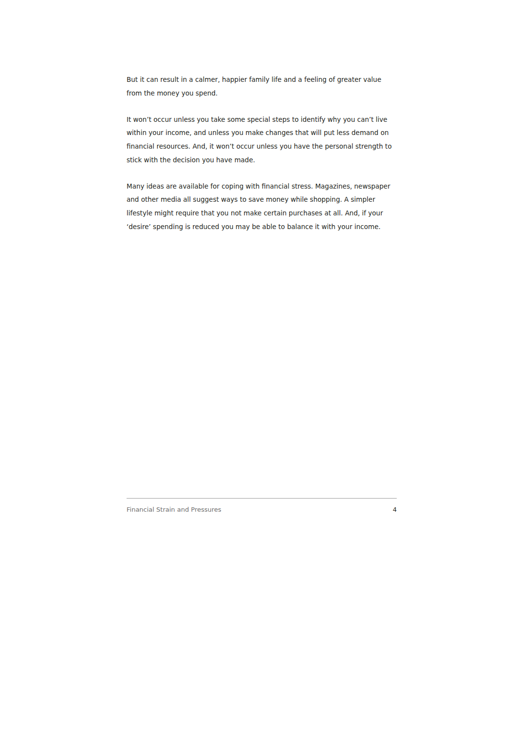But it can result in a calmer, happier family life and a feeling of greater value from the money you spend.
It won’t occur unless you take some special steps to identify why you can’t live within your income, and unless you make changes that will put less demand on financial resources. And, it won’t occur unless you have the personal strength to stick with the decision you have made.
Many ideas are available for coping with financial stress. Magazines, newspaper and other media all suggest ways to save money while shopping. A simpler lifestyle might require that you not make certain purchases at all. And, if your ‘desire’ spending is reduced you may be able to balance it with your income.
Financial Strain and Pressures 4